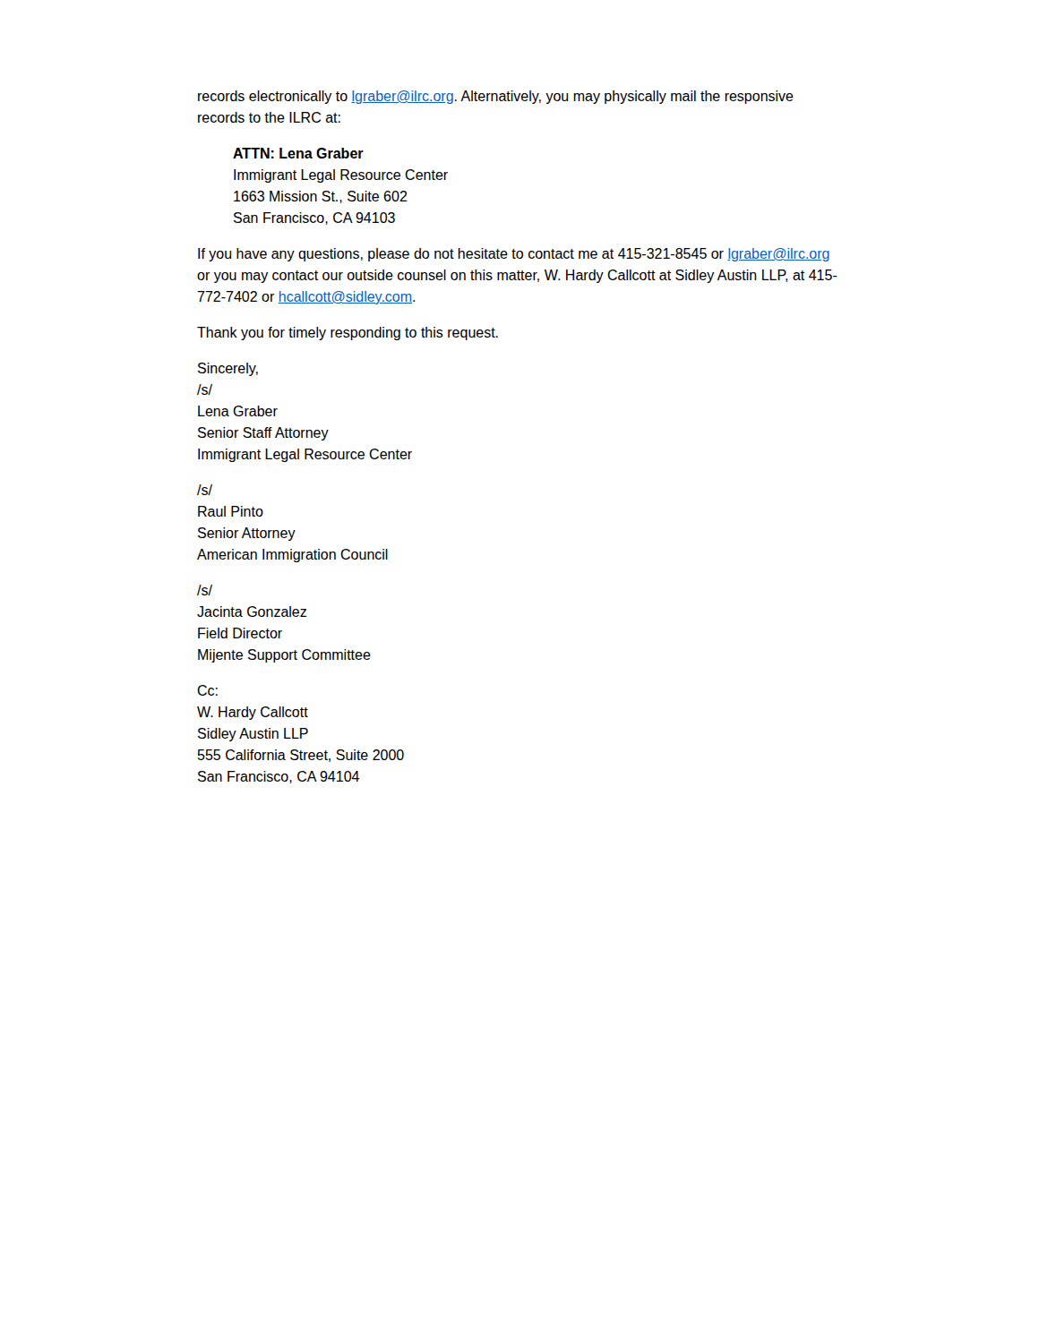records electronically to lgraber@ilrc.org. Alternatively, you may physically mail the responsive records to the ILRC at:
ATTN: Lena Graber
Immigrant Legal Resource Center
1663 Mission St., Suite 602
San Francisco, CA 94103
If you have any questions, please do not hesitate to contact me at 415-321-8545 or lgraber@ilrc.org or you may contact our outside counsel on this matter, W. Hardy Callcott at Sidley Austin LLP, at 415-772-7402 or hcallcott@sidley.com.
Thank you for timely responding to this request.
Sincerely,
/s/
Lena Graber
Senior Staff Attorney
Immigrant Legal Resource Center
/s/
Raul Pinto
Senior Attorney
American Immigration Council
/s/
Jacinta Gonzalez
Field Director
Mijente Support Committee
Cc:
W. Hardy Callcott
Sidley Austin LLP
555 California Street, Suite 2000
San Francisco, CA 94104